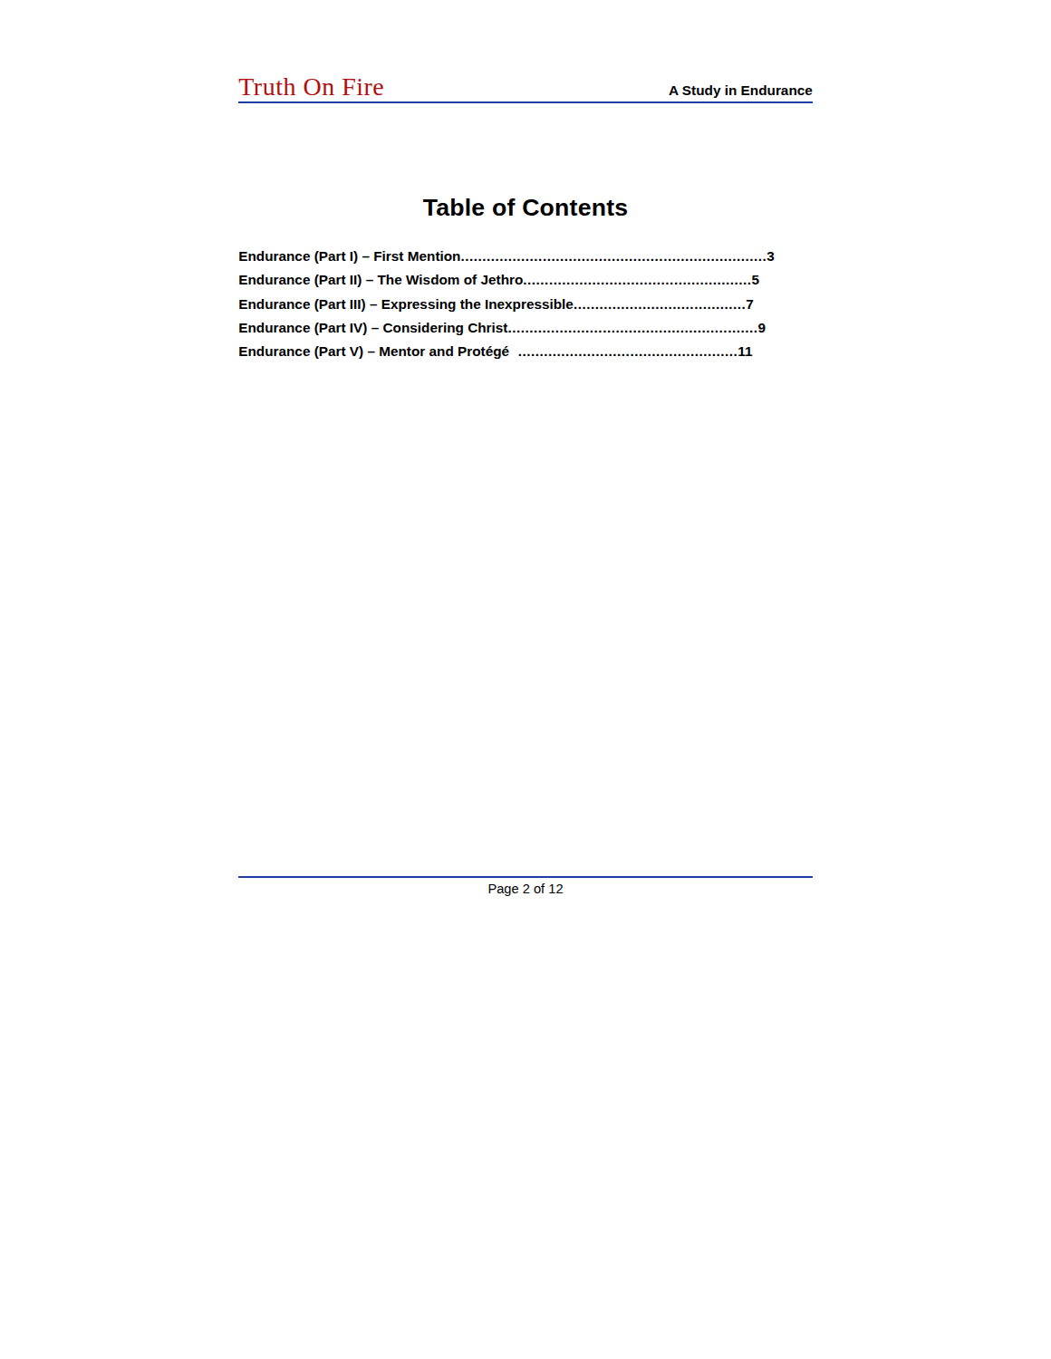Truth On Fire
A Study in Endurance
Table of Contents
Endurance (Part I) – First Mention....................................................................... 3
Endurance (Part II) – The Wisdom of Jethro..................................................... 5
Endurance (Part III) – Expressing the Inexpressible........................................ 7
Endurance (Part IV) – Considering Christ.......................................................... 9
Endurance (Part V) – Mentor and Protégé ................................................... 11
Page 2 of 12